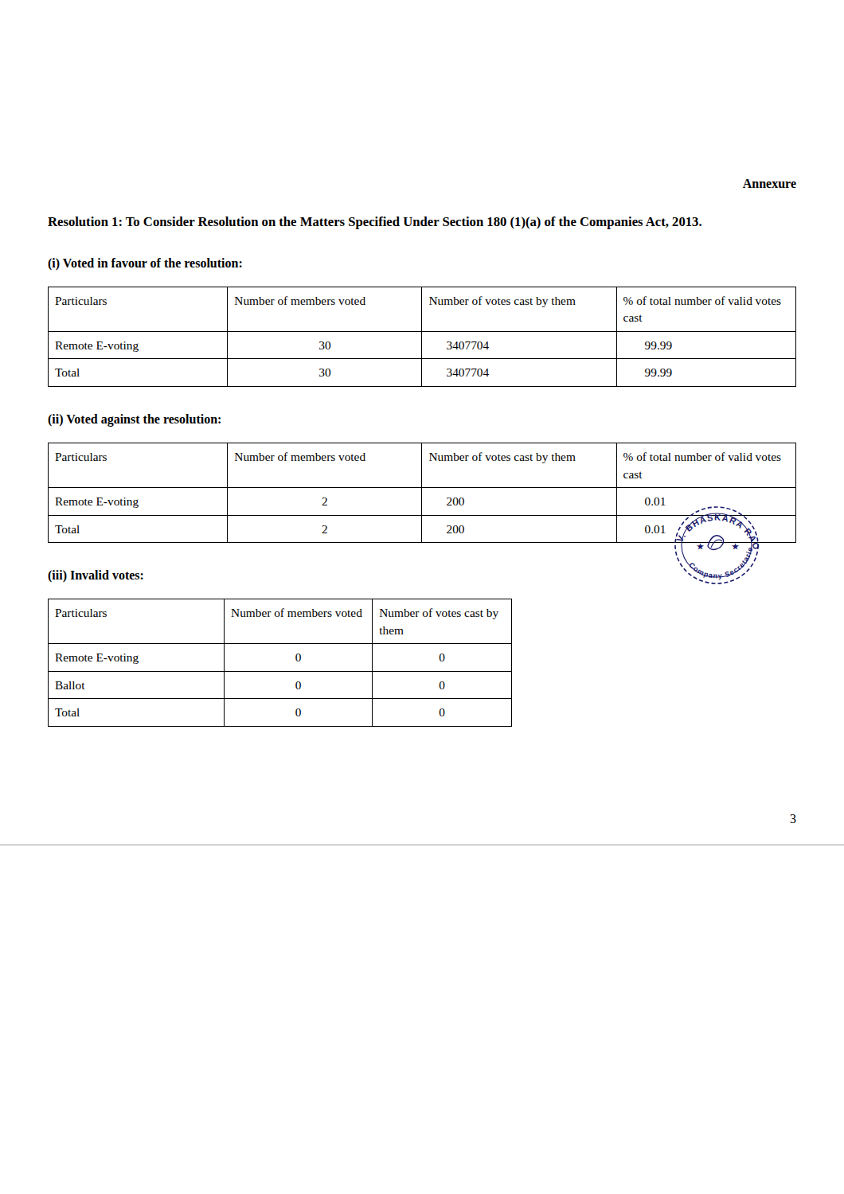Annexure
Resolution 1: To Consider Resolution on the Matters Specified Under Section 180 (1)(a) of the Companies Act, 2013.
(i) Voted in favour of the resolution:
| Particulars | Number of members voted | Number of votes cast by them | % of total number of valid votes cast |
| --- | --- | --- | --- |
| Remote E-voting | 30 | 3407704 | 99.99 |
| Total | 30 | 3407704 | 99.99 |
(ii) Voted against the resolution:
| Particulars | Number of members voted | Number of votes cast by them | % of total number of valid votes cast |
| --- | --- | --- | --- |
| Remote E-voting | 2 | 200 | 0.01 |
| Total | 2 | 200 | 0.01 |
(iii) Invalid votes:
| Particulars | Number of members voted | Number of votes cast by them |
| --- | --- | --- |
| Remote E-voting | 0 | 0 |
| Ballot | 0 | 0 |
| Total | 0 | 0 |
V. BHASKARA RAO & CO Company Secretaries ★ ★
3